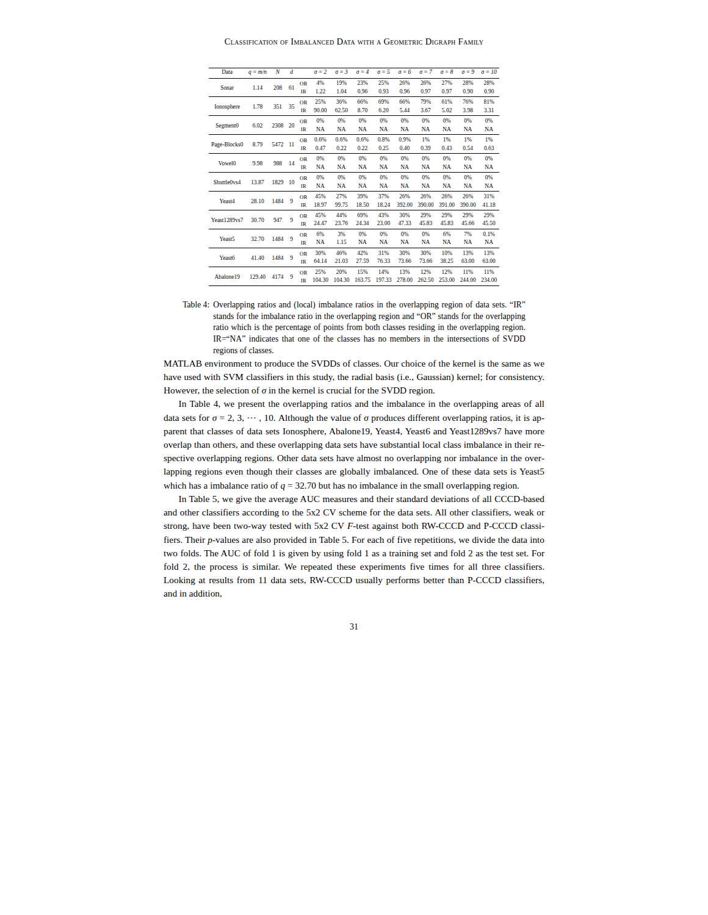Classification of Imbalanced Data with a Geometric Digraph Family
| Data | q = m/n | N | d | | σ = 2 | σ = 3 | σ = 4 | σ = 5 | σ = 6 | σ = 7 | σ = 8 | σ = 9 | σ = 10 |
| --- | --- | --- | --- | --- | --- | --- | --- | --- | --- | --- | --- | --- | --- |
| Sonar | 1.14 | 208 | 61 | OR | 4% | 19% | 23% | 25% | 26% | 26% | 27% | 28% | 28% |
| IR | 1.22 | 1.04 | 0.96 | 0.93 | 0.96 | 0.97 | 0.97 | 0.90 | 0.90 |
| Ionosphere | 1.78 | 351 | 35 | OR | 25% | 36% | 66% | 69% | 66% | 79% | 61% | 76% | 81% |
| IR | 90.00 | 62.50 | 8.70 | 6.20 | 5.44 | 3.67 | 5.02 | 3.98 | 3.31 |
| Segment0 | 6.02 | 2308 | 20 | OR | 0% | 0% | 0% | 0% | 0% | 0% | 0% | 0% | 0% |
| IR | NA | NA | NA | NA | NA | NA | NA | NA | NA |
| Page-Blocks0 | 8.79 | 5472 | 11 | OR | 0.6% | 0.6% | 0.6% | 0.8% | 0.9% | 1% | 1% | 1% | 1% |
| IR | 0.47 | 0.22 | 0.22 | 0.25 | 0.40 | 0.39 | 0.43 | 0.54 | 0.63 |
| Vowel0 | 9.98 | 988 | 14 | OR | 0% | 0% | 0% | 0% | 0% | 0% | 0% | 0% | 0% |
| IR | NA | NA | NA | NA | NA | NA | NA | NA | NA |
| Shuttle0vs4 | 13.87 | 1829 | 10 | OR | 0% | 0% | 0% | 0% | 0% | 0% | 0% | 0% | 0% |
| IR | NA | NA | NA | NA | NA | NA | NA | NA | NA |
| Yeast4 | 28.10 | 1484 | 9 | OR | 45% | 27% | 39% | 37% | 26% | 26% | 26% | 26% | 31% |
| IR | 18.97 | 99.75 | 18.50 | 18.24 | 392.00 | 390.00 | 391.00 | 390.00 | 41.18 |
| Yeast1289vs7 | 30.70 | 947 | 9 | OR | 45% | 44% | 69% | 43% | 30% | 29% | 29% | 29% | 29% |
| IR | 24.47 | 23.76 | 24.34 | 23.00 | 47.33 | 45.83 | 45.83 | 45.66 | 45.50 |
| Yeast5 | 32.70 | 1484 | 9 | OR | 6% | 3% | 0% | 0% | 0% | 0% | 6% | 7% | 0.1% |
| IR | NA | 1.15 | NA | NA | NA | NA | NA | NA | NA |
| Yeast6 | 41.40 | 1484 | 9 | OR | 30% | 46% | 42% | 31% | 30% | 30% | 10% | 13% | 13% |
| IR | 64.14 | 21.03 | 27.59 | 76.33 | 73.66 | 73.66 | 38.25 | 63.00 | 63.00 |
| Abalone19 | 129.40 | 4174 | 9 | OR | 25% | 20% | 15% | 14% | 13% | 12% | 12% | 11% | 11% |
| IR | 104.30 | 104.30 | 163.75 | 197.33 | 278.00 | 262.50 | 253.00 | 244.00 | 234.00 |
Table 4:
Overlapping ratios and (local) imbalance ratios in the overlapping region of data sets. “IR” stands for the imbalance ratio in the overlapping region and “OR” stands for the overlapping ratio which is the percentage of points from both classes residing in the overlapping region. IR=“NA” indicates that one of the classes has no members in the intersections of SVDD regions of classes.
MATLAB environment to produce the SVDDs of classes. Our choice of the kernel is the same as we have used with SVM classifiers in this study, the radial basis (i.e., Gaussian) kernel; for consistency. However, the selection of σ in the kernel is crucial for the SVDD region.
In Table 4, we present the overlapping ratios and the imbalance in the overlapping areas of all data sets for σ = 2, 3, ··· , 10. Although the value of σ produces different overlapping ratios, it is apparent that classes of data sets Ionosphere, Abalone19, Yeast4, Yeast6 and Yeast1289vs7 have more overlap than others, and these overlapping data sets have substantial local class imbalance in their respective overlapping regions. Other data sets have almost no overlapping nor imbalance in the overlapping regions even though their classes are globally imbalanced. One of these data sets is Yeast5 which has a imbalance ratio of q = 32.70 but has no imbalance in the small overlapping region.
In Table 5, we give the average AUC measures and their standard deviations of all CCCD-based and other classifiers according to the 5x2 CV scheme for the data sets. All other classifiers, weak or strong, have been two-way tested with 5x2 CV F-test against both RW-CCCD and P-CCCD classifiers. Their p-values are also provided in Table 5. For each of five repetitions, we divide the data into two folds. The AUC of fold 1 is given by using fold 1 as a training set and fold 2 as the test set. For fold 2, the process is similar. We repeated these experiments five times for all three classifiers. Looking at results from 11 data sets, RW-CCCD usually performs better than P-CCCD classifiers, and in addition,
31